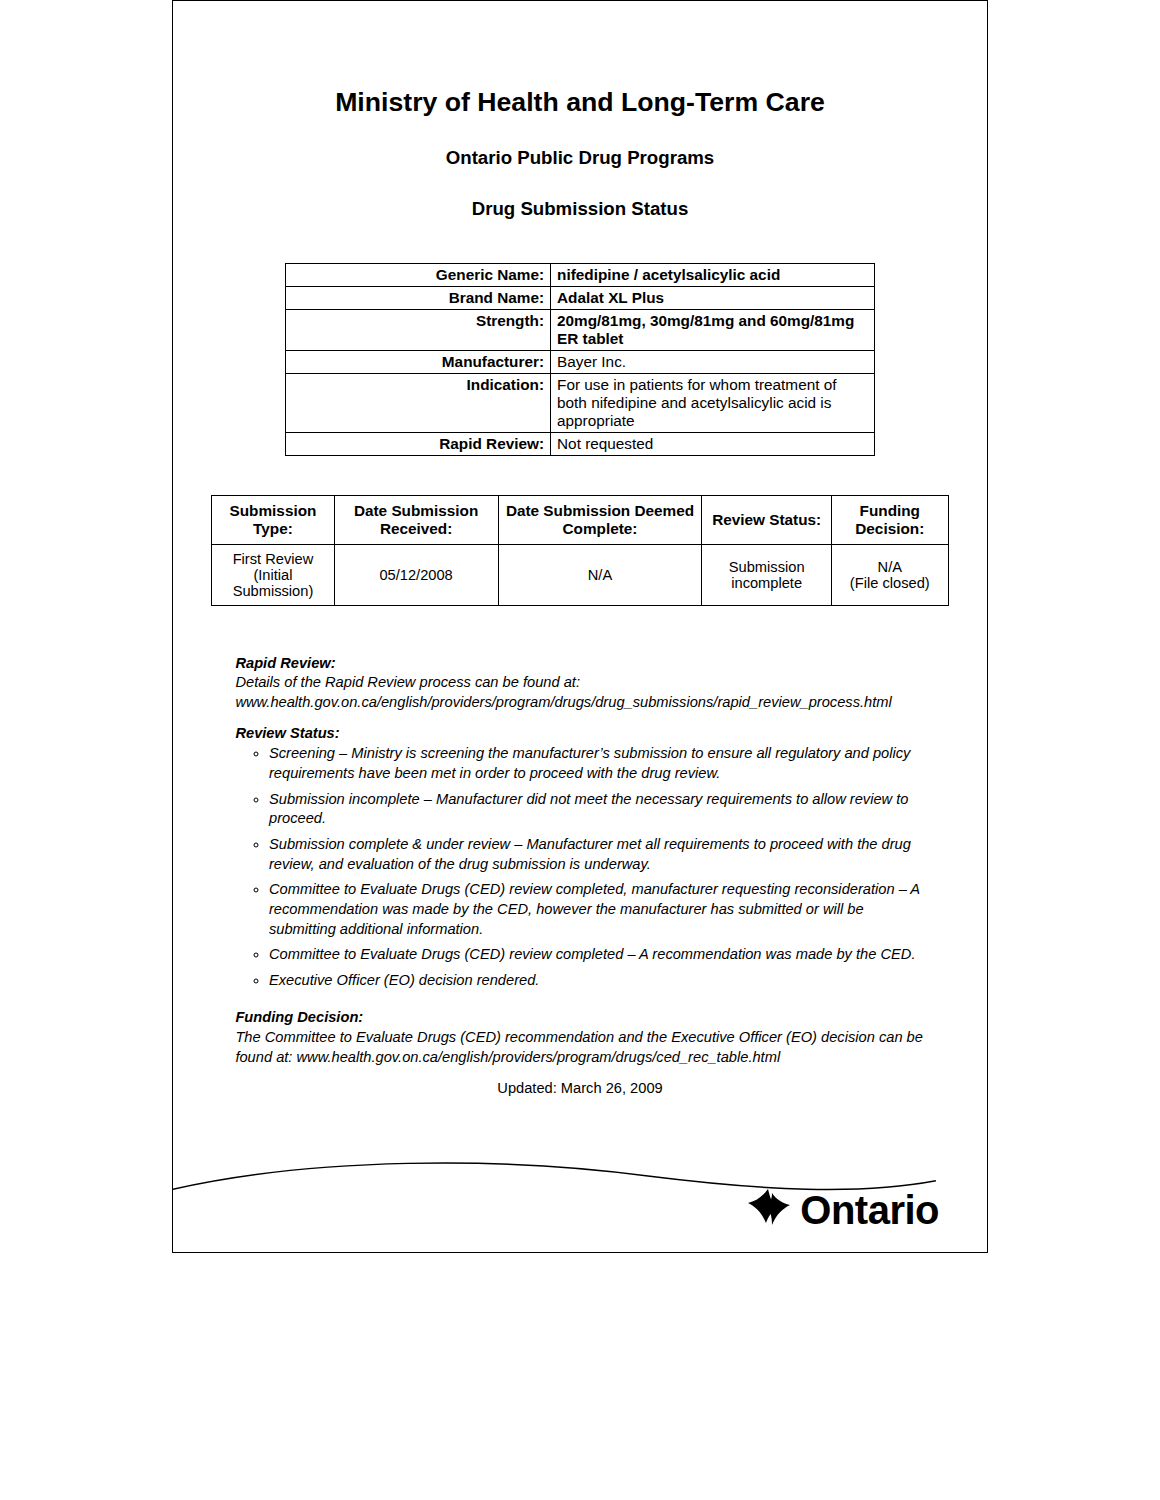Ministry of Health and Long-Term Care
Ontario Public Drug Programs
Drug Submission Status
| Generic Name: | nifedipine / acetylsalicylic acid |
| Brand Name: | Adalat XL Plus |
| Strength: | 20mg/81mg, 30mg/81mg and 60mg/81mg ER tablet |
| Manufacturer: | Bayer Inc. |
| Indication: | For use in patients for whom treatment of both nifedipine and acetylsalicylic acid is appropriate |
| Rapid Review: | Not requested |
| Submission Type: | Date Submission Received: | Date Submission Deemed Complete: | Review Status: | Funding Decision: |
| --- | --- | --- | --- | --- |
| First Review (Initial Submission) | 05/12/2008 | N/A | Submission incomplete | N/A (File closed) |
Rapid Review:
Details of the Rapid Review process can be found at:
www.health.gov.on.ca/english/providers/program/drugs/drug_submissions/rapid_review_process.html
Review Status:
Screening – Ministry is screening the manufacturer’s submission to ensure all regulatory and policy requirements have been met in order to proceed with the drug review.
Submission incomplete – Manufacturer did not meet the necessary requirements to allow review to proceed.
Submission complete & under review – Manufacturer met all requirements to proceed with the drug review, and evaluation of the drug submission is underway.
Committee to Evaluate Drugs (CED) review completed, manufacturer requesting reconsideration – A recommendation was made by the CED, however the manufacturer has submitted or will be submitting additional information.
Committee to Evaluate Drugs (CED) review completed – A recommendation was made by the CED.
Executive Officer (EO) decision rendered.
Funding Decision:
The Committee to Evaluate Drugs (CED) recommendation and the Executive Officer (EO) decision can be found at: www.health.gov.on.ca/english/providers/program/drugs/ced_rec_table.html
Updated: March 26, 2009
Ontario